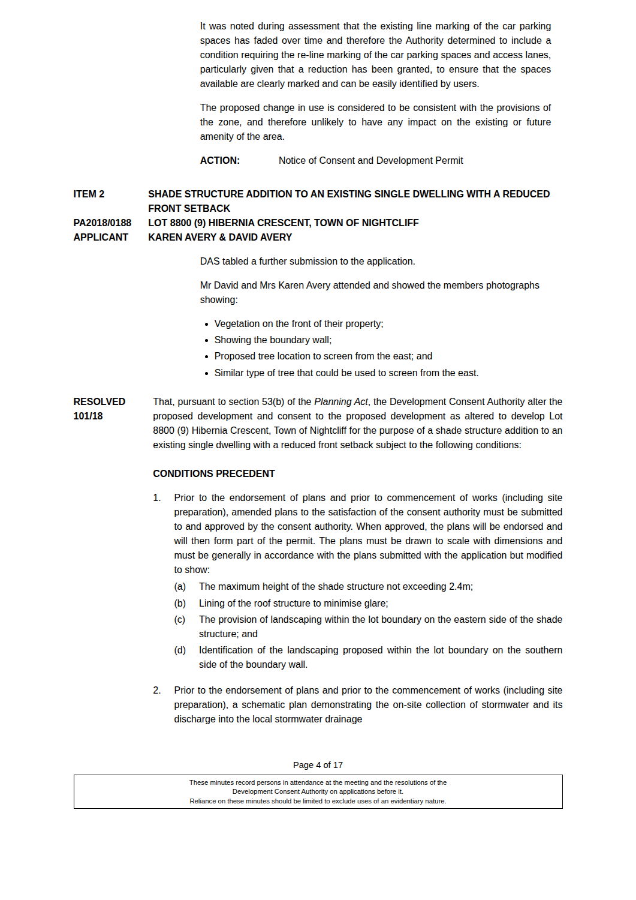It was noted during assessment that the existing line marking of the car parking spaces has faded over time and therefore the Authority determined to include a condition requiring the re-line marking of the car parking spaces and access lanes, particularly given that a reduction has been granted, to ensure that the spaces available are clearly marked and can be easily identified by users.
The proposed change in use is considered to be consistent with the provisions of the zone, and therefore unlikely to have any impact on the existing or future amenity of the area.
ACTION: Notice of Consent and Development Permit
| ITEM 2 | SHADE STRUCTURE ADDITION TO AN EXISTING SINGLE DWELLING WITH A REDUCED FRONT SETBACK |
| PA2018/0188 | LOT 8800 (9) HIBERNIA CRESCENT, TOWN OF NIGHTCLIFF |
| APPLICANT | KAREN AVERY & DAVID AVERY |
DAS tabled a further submission to the application.
Mr David and Mrs Karen Avery attended and showed the members photographs showing:
Vegetation on the front of their property;
Showing the boundary wall;
Proposed tree location to screen from the east; and
Similar type of tree that could be used to screen from the east.
RESOLVED
101/18
That, pursuant to section 53(b) of the Planning Act, the Development Consent Authority alter the proposed development and consent to the proposed development as altered to develop Lot 8800 (9) Hibernia Crescent, Town of Nightcliff for the purpose of a shade structure addition to an existing single dwelling with a reduced front setback subject to the following conditions:
CONDITIONS PRECEDENT
Prior to the endorsement of plans and prior to commencement of works (including site preparation), amended plans to the satisfaction of the consent authority must be submitted to and approved by the consent authority. When approved, the plans will be endorsed and will then form part of the permit. The plans must be drawn to scale with dimensions and must be generally in accordance with the plans submitted with the application but modified to show:
The maximum height of the shade structure not exceeding 2.4m;
Lining of the roof structure to minimise glare;
The provision of landscaping within the lot boundary on the eastern side of the shade structure; and
Identification of the landscaping proposed within the lot boundary on the southern side of the boundary wall.
Prior to the endorsement of plans and prior to the commencement of works (including site preparation), a schematic plan demonstrating the on-site collection of stormwater and its discharge into the local stormwater drainage
Page 4 of 17
These minutes record persons in attendance at the meeting and the resolutions of the
Development Consent Authority on applications before it.
Reliance on these minutes should be limited to exclude uses of an evidentiary nature.